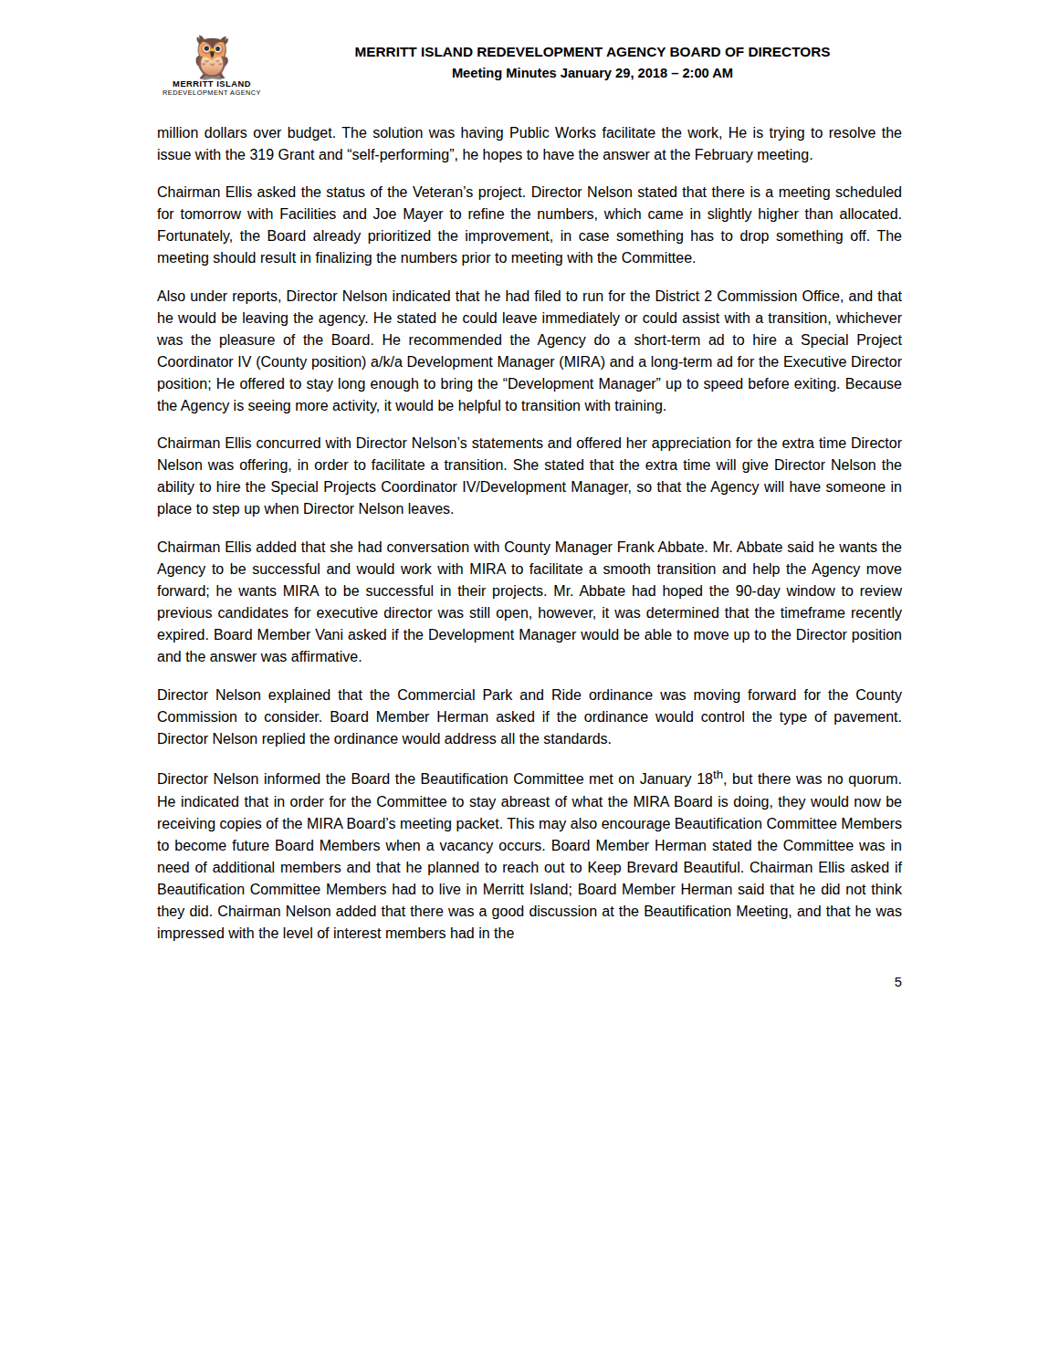🦉 MERRITT ISLAND REDEVELOPMENT AGENCY
MERRITT ISLAND REDEVELOPMENT AGENCY BOARD OF DIRECTORS
Meeting Minutes January 29, 2018 – 2:00 AM
million dollars over budget. The solution was having Public Works facilitate the work, He is trying to resolve the issue with the 319 Grant and “self-performing”, he hopes to have the answer at the February meeting.
Chairman Ellis asked the status of the Veteran’s project. Director Nelson stated that there is a meeting scheduled for tomorrow with Facilities and Joe Mayer to refine the numbers, which came in slightly higher than allocated. Fortunately, the Board already prioritized the improvement, in case something has to drop something off. The meeting should result in finalizing the numbers prior to meeting with the Committee.
Also under reports, Director Nelson indicated that he had filed to run for the District 2 Commission Office, and that he would be leaving the agency. He stated he could leave immediately or could assist with a transition, whichever was the pleasure of the Board. He recommended the Agency do a short-term ad to hire a Special Project Coordinator IV (County position) a/k/a Development Manager (MIRA) and a long-term ad for the Executive Director position; He offered to stay long enough to bring the “Development Manager” up to speed before exiting. Because the Agency is seeing more activity, it would be helpful to transition with training.
Chairman Ellis concurred with Director Nelson’s statements and offered her appreciation for the extra time Director Nelson was offering, in order to facilitate a transition. She stated that the extra time will give Director Nelson the ability to hire the Special Projects Coordinator IV/Development Manager, so that the Agency will have someone in place to step up when Director Nelson leaves.
Chairman Ellis added that she had conversation with County Manager Frank Abbate. Mr. Abbate said he wants the Agency to be successful and would work with MIRA to facilitate a smooth transition and help the Agency move forward; he wants MIRA to be successful in their projects. Mr. Abbate had hoped the 90-day window to review previous candidates for executive director was still open, however, it was determined that the timeframe recently expired. Board Member Vani asked if the Development Manager would be able to move up to the Director position and the answer was affirmative.
Director Nelson explained that the Commercial Park and Ride ordinance was moving forward for the County Commission to consider. Board Member Herman asked if the ordinance would control the type of pavement. Director Nelson replied the ordinance would address all the standards.
Director Nelson informed the Board the Beautification Committee met on January 18th, but there was no quorum. He indicated that in order for the Committee to stay abreast of what the MIRA Board is doing, they would now be receiving copies of the MIRA Board’s meeting packet. This may also encourage Beautification Committee Members to become future Board Members when a vacancy occurs. Board Member Herman stated the Committee was in need of additional members and that he planned to reach out to Keep Brevard Beautiful. Chairman Ellis asked if Beautification Committee Members had to live in Merritt Island; Board Member Herman said that he did not think they did. Chairman Nelson added that there was a good discussion at the Beautification Meeting, and that he was impressed with the level of interest members had in the
5